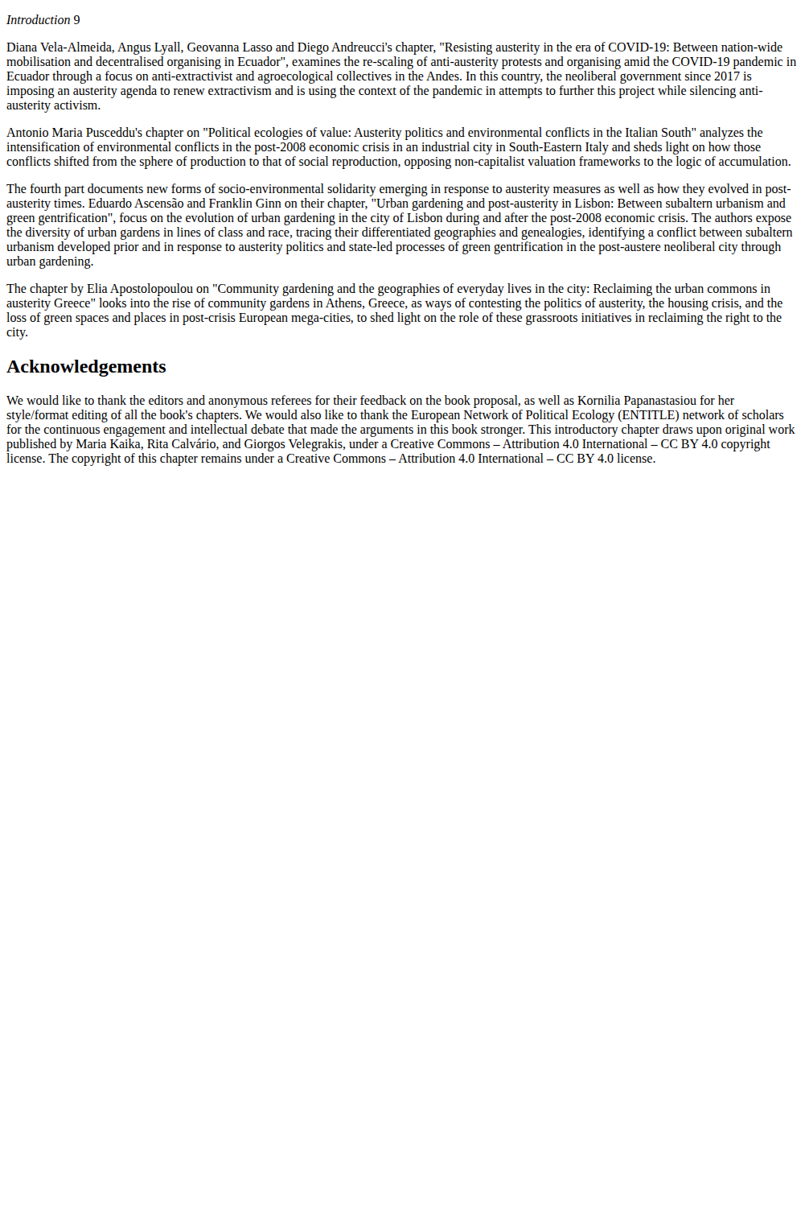Introduction 9
Diana Vela-Almeida, Angus Lyall, Geovanna Lasso and Diego Andreucci's chapter, "Resisting austerity in the era of COVID-19: Between nation-wide mobilisation and decentralised organising in Ecuador", examines the re-scaling of anti-austerity protests and organising amid the COVID-19 pandemic in Ecuador through a focus on anti-extractivist and agroecological collectives in the Andes. In this country, the neoliberal government since 2017 is imposing an austerity agenda to renew extractivism and is using the context of the pandemic in attempts to further this project while silencing anti-austerity activism.
Antonio Maria Pusceddu's chapter on "Political ecologies of value: Austerity politics and environmental conflicts in the Italian South" analyzes the intensification of environmental conflicts in the post-2008 economic crisis in an industrial city in South-Eastern Italy and sheds light on how those conflicts shifted from the sphere of production to that of social reproduction, opposing non-capitalist valuation frameworks to the logic of accumulation.
The fourth part documents new forms of socio-environmental solidarity emerging in response to austerity measures as well as how they evolved in post-austerity times. Eduardo Ascensão and Franklin Ginn on their chapter, "Urban gardening and post-austerity in Lisbon: Between subaltern urbanism and green gentrification", focus on the evolution of urban gardening in the city of Lisbon during and after the post-2008 economic crisis. The authors expose the diversity of urban gardens in lines of class and race, tracing their differentiated geographies and genealogies, identifying a conflict between subaltern urbanism developed prior and in response to austerity politics and state-led processes of green gentrification in the post-austere neoliberal city through urban gardening.
The chapter by Elia Apostolopoulou on "Community gardening and the geographies of everyday lives in the city: Reclaiming the urban commons in austerity Greece" looks into the rise of community gardens in Athens, Greece, as ways of contesting the politics of austerity, the housing crisis, and the loss of green spaces and places in post-crisis European mega-cities, to shed light on the role of these grassroots initiatives in reclaiming the right to the city.
Acknowledgements
We would like to thank the editors and anonymous referees for their feedback on the book proposal, as well as Kornilia Papanastasiou for her style/format editing of all the book's chapters. We would also like to thank the European Network of Political Ecology (ENTITLE) network of scholars for the continuous engagement and intellectual debate that made the arguments in this book stronger. This introductory chapter draws upon original work published by Maria Kaika, Rita Calvário, and Giorgos Velegrakis, under a Creative Commons – Attribution 4.0 International – CC BY 4.0 copyright license. The copyright of this chapter remains under a Creative Commons – Attribution 4.0 International – CC BY 4.0 license.